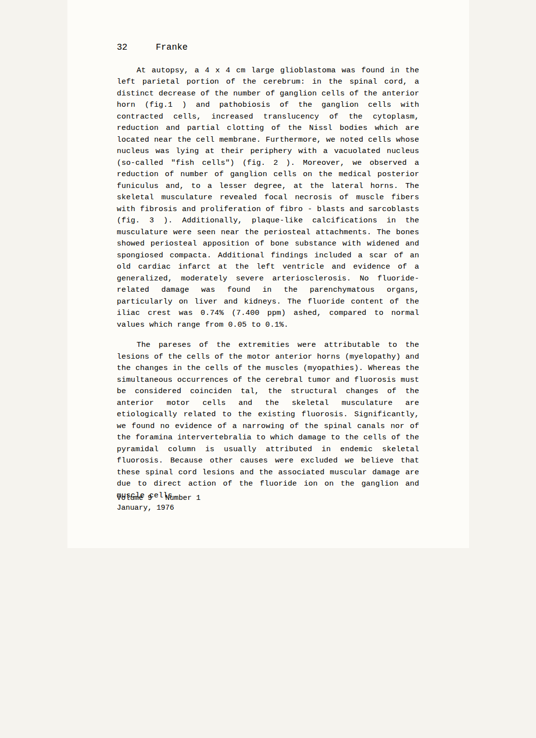32 Franke
At autopsy, a 4 x 4 cm large glioblastoma was found in the left parietal portion of the cerebrum: in the spinal cord, a distinct decrease of the number of ganglion cells of the anterior horn (fig.1 ) and pathobiosis of the ganglion cells with contracted cells, increased translucency of the cytoplasm, reduction and partial clotting of the Nissl bodies which are located near the cell membrane. Furthermore, we noted cells whose nucleus was lying at their periphery with a vacuolated nucleus (so-called "fish cells") (fig. 2 ). Moreover, we observed a reduction of number of ganglion cells on the medical posterior funiculus and, to a lesser degree, at the lateral horns. The skeletal musculature revealed focal necrosis of muscle fibers with fibrosis and proliferation of fibro - blasts and sarcoblasts (fig. 3 ). Additionally, plaque-like calcifications in the musculature were seen near the periosteal attachments. The bones showed periosteal apposition of bone substance with widened and spongiosed compacta. Additional findings included a scar of an old cardiac infarct at the left ventricle and evidence of a generalized, moderately severe arteriosclerosis. No fluoride-related damage was found in the parenchymatous organs, particularly on liver and kidneys. The fluoride content of the iliac crest was 0.74% (7.400 ppm) ashed, compared to normal values which range from 0.05 to 0.1%.
The pareses of the extremities were attributable to the lesions of the cells of the motor anterior horns (myelopathy) and the changes in the cells of the muscles (myopathies). Whereas the simultaneous occurrences of the cerebral tumor and fluorosis must be considered coinciden tal, the structural changes of the anterior motor cells and the skeletal musculature are etiologically related to the existing fluorosis. Significantly, we found no evidence of a narrowing of the spinal canals nor of the foramina intervertebralia to which damage to the cells of the pyramidal column is usually attributed in endemic skeletal fluorosis. Because other causes were excluded we believe that these spinal cord lesions and the associated muscular damage are due to direct action of the fluoride ion on the ganglion and muscle cells.
Volume 9 Number 1
January, 1976